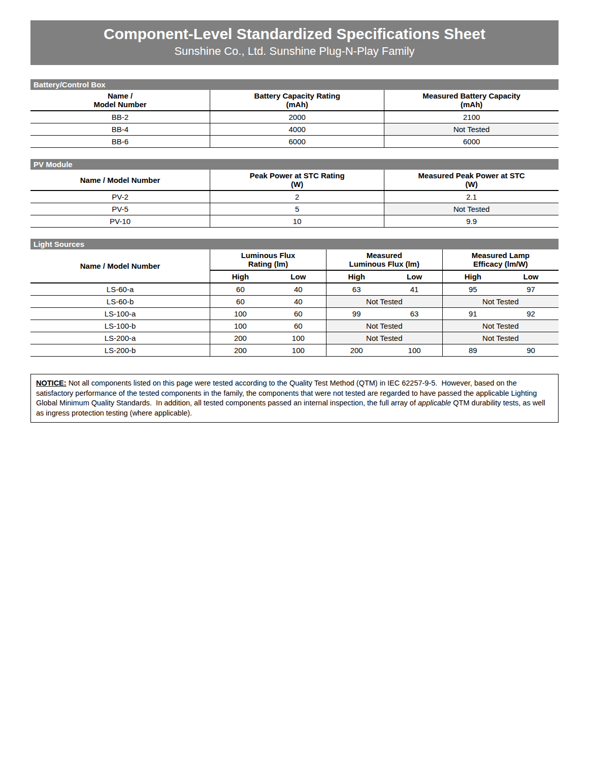Component-Level Standardized Specifications Sheet
Sunshine Co., Ltd. Sunshine Plug-N-Play Family
Battery/Control Box
| Name / Model Number | Battery Capacity Rating (mAh) | Measured Battery Capacity (mAh) |
| --- | --- | --- |
| BB-2 | 2000 | 2100 |
| BB-4 | 4000 | Not Tested |
| BB-6 | 6000 | 6000 |
PV Module
| Name / Model Number | Peak Power at STC Rating (W) | Measured Peak Power at STC (W) |
| --- | --- | --- |
| PV-2 | 2 | 2.1 |
| PV-5 | 5 | Not Tested |
| PV-10 | 10 | 9.9 |
Light Sources
| Name / Model Number | Luminous Flux Rating (lm) | Measured Luminous Flux (lm) | Measured Lamp Efficacy (lm/W) |
| --- | --- | --- | --- |
| High | Low | High | Low | High | Low |
| LS-60-a | 60 | 40 | 63 | 41 | 95 | 97 |
| LS-60-b | 60 | 40 | Not Tested | Not Tested |
| LS-100-a | 100 | 60 | 99 | 63 | 91 | 92 |
| LS-100-b | 100 | 60 | Not Tested | Not Tested |
| LS-200-a | 200 | 100 | Not Tested | Not Tested |
| LS-200-b | 200 | 100 | 200 | 100 | 89 | 90 |
NOTICE: Not all components listed on this page were tested according to the Quality Test Method (QTM) in IEC 62257-9-5. However, based on the satisfactory performance of the tested components in the family, the components that were not tested are regarded to have passed the applicable Lighting Global Minimum Quality Standards. In addition, all tested components passed an internal inspection, the full array of applicable QTM durability tests, as well as ingress protection testing (where applicable).